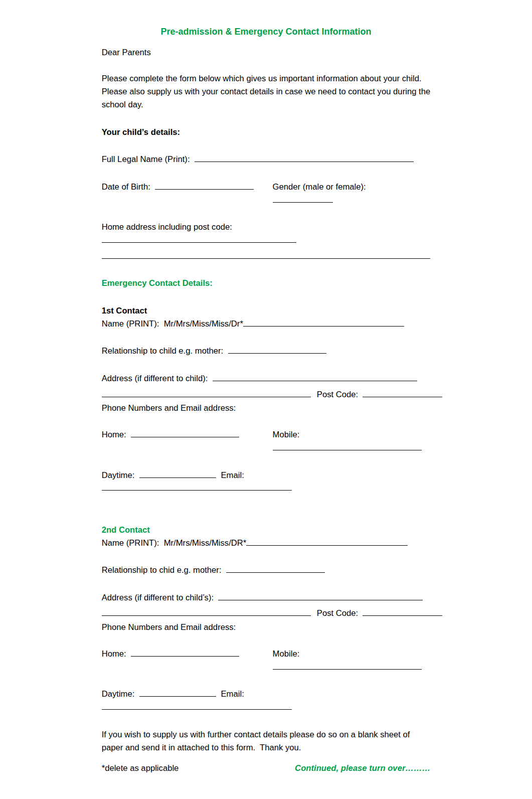Pre-admission & Emergency Contact Information
Dear Parents
Please complete the form below which gives us important information about your child. Please also supply us with your contact details in case we need to contact you during the school day.
Your child’s details:
Full Legal Name (Print):
Date of Birth:
Gender (male or female):
Home address including post code:
Emergency Contact Details:
1st Contact
Name (PRINT): Mr/Mrs/Miss/Miss/Dr*
Relationship to child e.g. mother:
Address (if different to child):
Post Code:
Phone Numbers and Email address:
Home:
Mobile:
Daytime: Email:
2nd Contact
Name (PRINT): Mr/Mrs/Miss/Miss/DR*
Relationship to chid e.g. mother:
Address (if different to child’s):
Post Code:
Phone Numbers and Email address:
Home:
Mobile:
Daytime: Email:
If you wish to supply us with further contact details please do so on a blank sheet of paper and send it in attached to this form. Thank you.
*delete as applicable
Continued, please turn over………